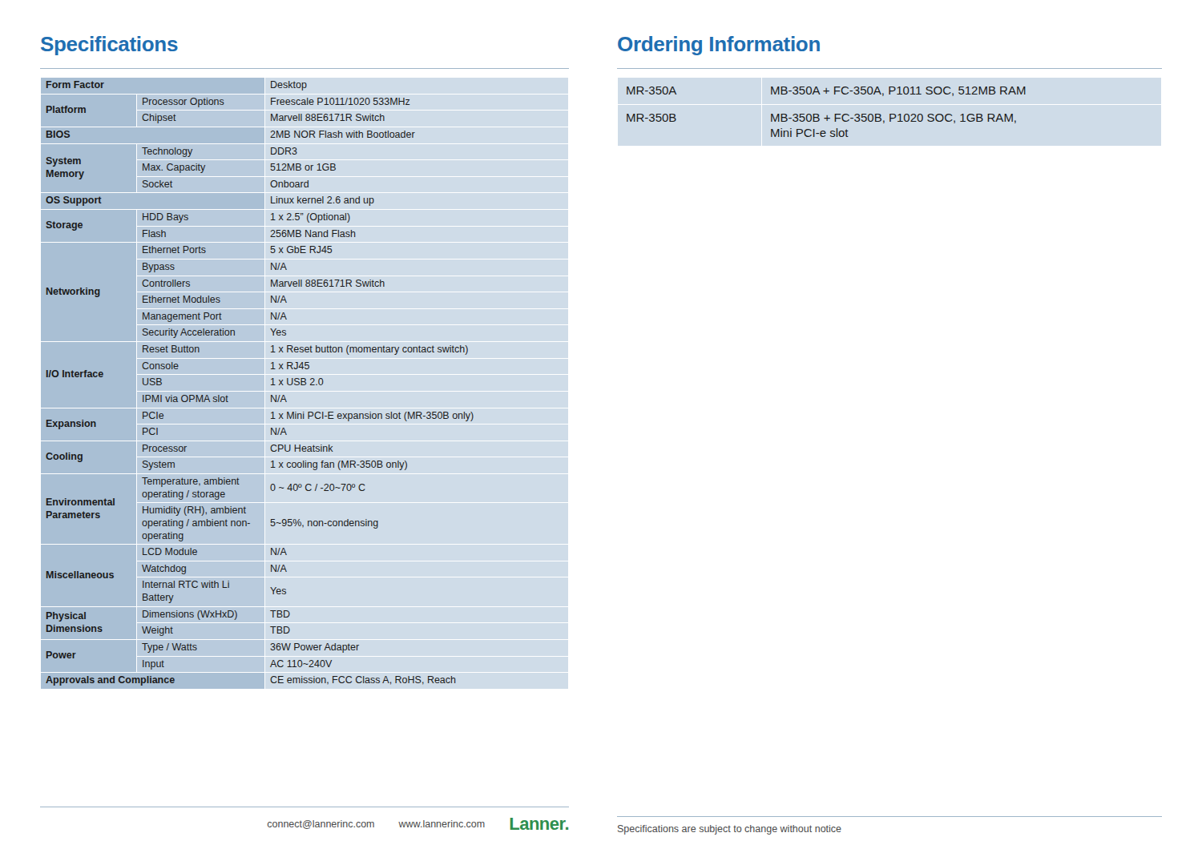Specifications
| Form Factor | Desktop |
| Platform | Processor Options | Freescale P1011/1020 533MHz |
| Chipset | Marvell 88E6171R Switch |
| BIOS | 2MB NOR Flash with Bootloader |
| System Memory | Technology | DDR3 |
| Max. Capacity | 512MB or 1GB |
| Socket | Onboard |
| OS Support | Linux kernel 2.6 and up |
| Storage | HDD Bays | 1 x 2.5” (Optional) |
| Flash | 256MB Nand Flash |
| Networking | Ethernet Ports | 5 x GbE RJ45 |
| Bypass | N/A |
| Controllers | Marvell 88E6171R Switch |
| Ethernet Modules | N/A |
| Management Port | N/A |
| Security Acceleration | Yes |
| I/O Interface | Reset Button | 1 x Reset button (momentary contact switch) |
| Console | 1 x RJ45 |
| USB | 1 x USB 2.0 |
| IPMI via OPMA slot | N/A |
| Expansion | PCIe | 1 x Mini PCI-E expansion slot (MR-350B only) |
| PCI | N/A |
| Cooling | Processor | CPU Heatsink |
| System | 1 x cooling fan (MR-350B only) |
| Environmental Parameters | Temperature, ambient operating / storage | 0 ~ 40º C / -20~70º C |
| Humidity (RH), ambient operating / ambient non-operating | 5~95%, non-condensing |
| Miscellaneous | LCD Module | N/A |
| Watchdog | N/A |
| Internal RTC with Li Battery | Yes |
| Physical Dimensions | Dimensions (WxHxD) | TBD |
| Weight | TBD |
| Power | Type / Watts | 36W Power Adapter |
| Input | AC 110~240V |
| Approvals and Compliance | CE emission, FCC Class A, RoHS, Reach |
Ordering Information
| MR-350A | MB-350A + FC-350A, P1011 SOC, 512MB RAM |
| MR-350B | MB-350B + FC-350B, P1020 SOC, 1GB RAM, Mini PCI-e slot |
connect@lannerinc.com www.lannerinc.com Lanner.
Specifications are subject to change without notice